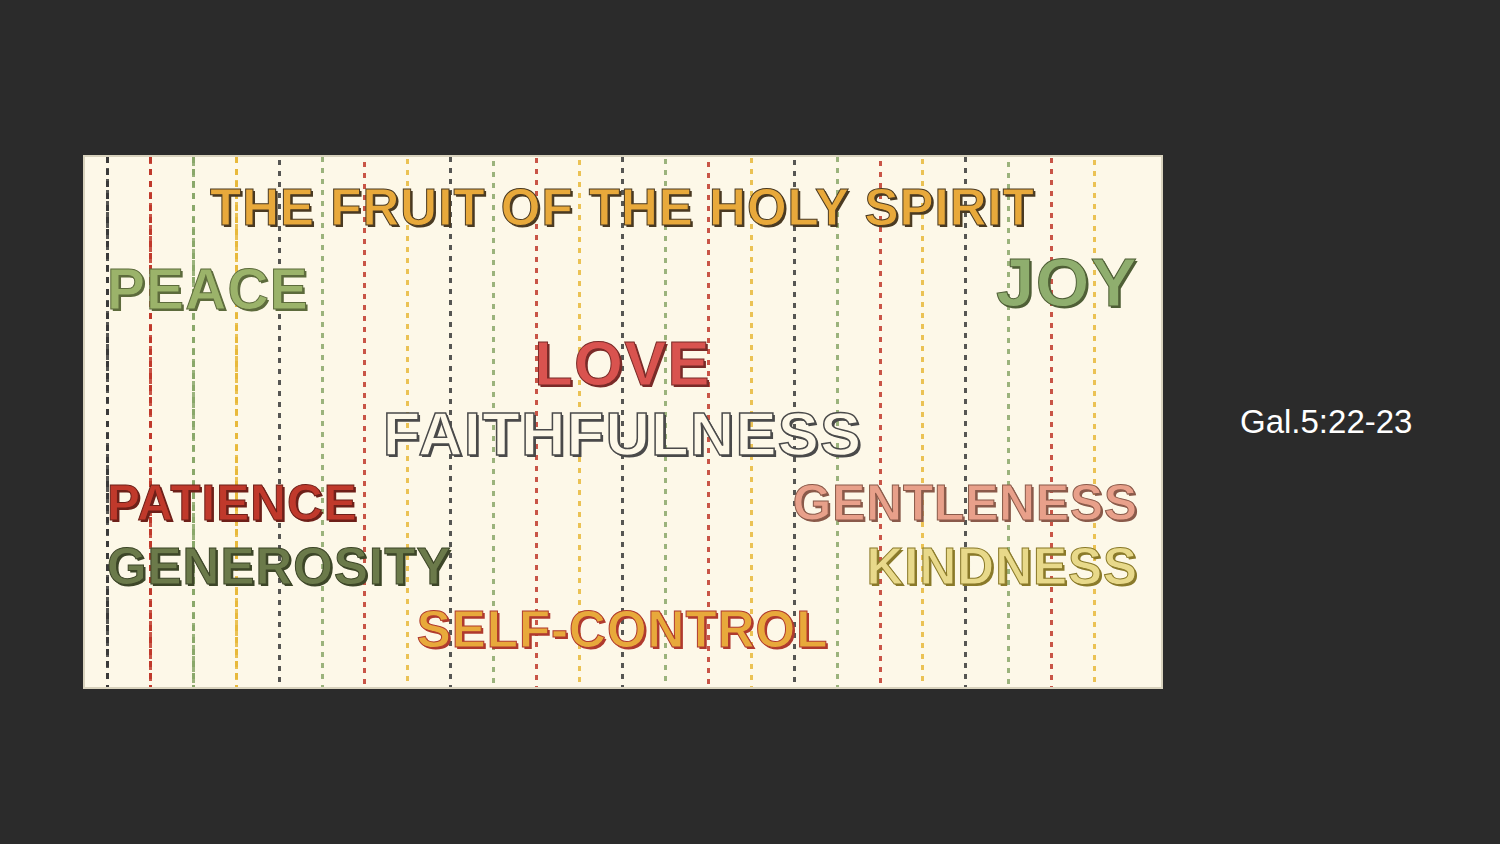The Fruit of the Holy Spirit
Peace
Joy
Love
Faithfulness
Patience
Gentleness
Generosity
Kindness
Self-Control
Gal.5:22-23